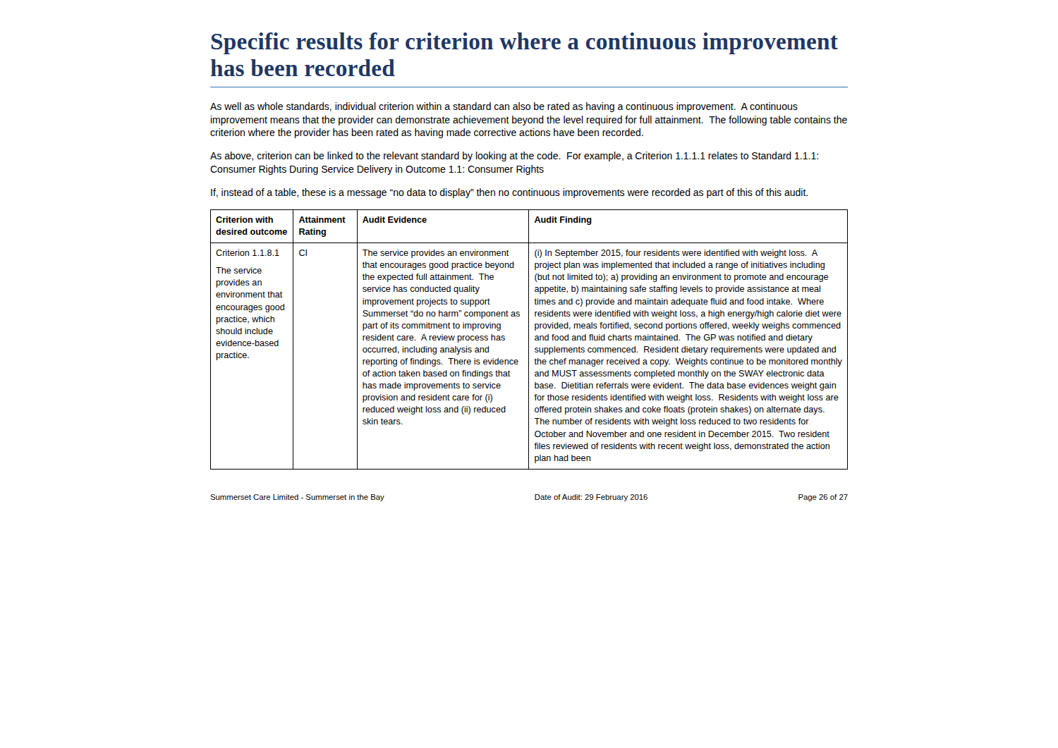Specific results for criterion where a continuous improvement has been recorded
As well as whole standards, individual criterion within a standard can also be rated as having a continuous improvement. A continuous improvement means that the provider can demonstrate achievement beyond the level required for full attainment. The following table contains the criterion where the provider has been rated as having made corrective actions have been recorded.
As above, criterion can be linked to the relevant standard by looking at the code. For example, a Criterion 1.1.1.1 relates to Standard 1.1.1: Consumer Rights During Service Delivery in Outcome 1.1: Consumer Rights
If, instead of a table, these is a message “no data to display” then no continuous improvements were recorded as part of this of this audit.
| Criterion with desired outcome | Attainment Rating | Audit Evidence | Audit Finding |
| --- | --- | --- | --- |
| Criterion 1.1.8.1 The service provides an environment that encourages good practice, which should include evidence-based practice. | CI | The service provides an environment that encourages good practice beyond the expected full attainment. The service has conducted quality improvement projects to support Summerset “do no harm” component as part of its commitment to improving resident care. A review process has occurred, including analysis and reporting of findings. There is evidence of action taken based on findings that has made improvements to service provision and resident care for (i) reduced weight loss and (ii) reduced skin tears. | (i) In September 2015, four residents were identified with weight loss. A project plan was implemented that included a range of initiatives including (but not limited to); a) providing an environment to promote and encourage appetite, b) maintaining safe staffing levels to provide assistance at meal times and c) provide and maintain adequate fluid and food intake. Where residents were identified with weight loss, a high energy/high calorie diet were provided, meals fortified, second portions offered, weekly weighs commenced and food and fluid charts maintained. The GP was notified and dietary supplements commenced. Resident dietary requirements were updated and the chef manager received a copy. Weights continue to be monitored monthly and MUST assessments completed monthly on the SWAY electronic data base. Dietitian referrals were evident. The data base evidences weight gain for those residents identified with weight loss. Residents with weight loss are offered protein shakes and coke floats (protein shakes) on alternate days. The number of residents with weight loss reduced to two residents for October and November and one resident in December 2015. Two resident files reviewed of residents with recent weight loss, demonstrated the action plan had been |
Summerset Care Limited - Summerset in the Bay
Date of Audit: 29 February 2016
Page 26 of 27